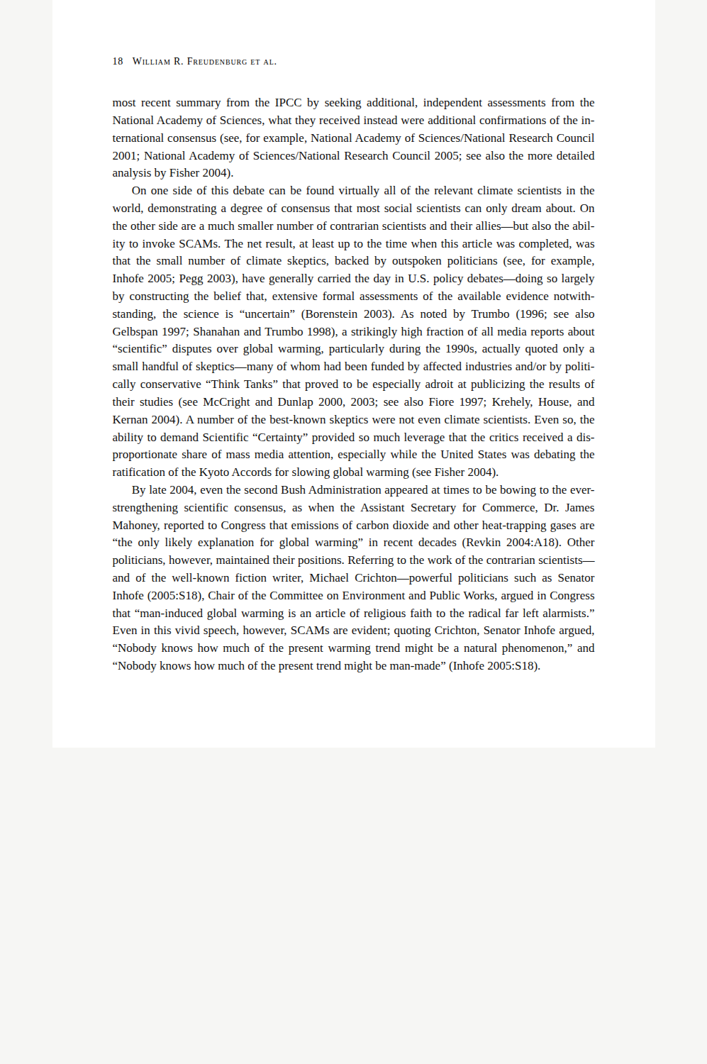18 William R. Freudenburg et al.
most recent summary from the IPCC by seeking additional, independent assessments from the National Academy of Sciences, what they received instead were additional confirmations of the international consensus (see, for example, National Academy of Sciences/National Research Council 2001; National Academy of Sciences/National Research Council 2005; see also the more detailed analysis by Fisher 2004).
On one side of this debate can be found virtually all of the relevant climate scientists in the world, demonstrating a degree of consensus that most social scientists can only dream about. On the other side are a much smaller number of contrarian scientists and their allies—but also the ability to invoke SCAMs. The net result, at least up to the time when this article was completed, was that the small number of climate skeptics, backed by outspoken politicians (see, for example, Inhofe 2005; Pegg 2003), have generally carried the day in U.S. policy debates—doing so largely by constructing the belief that, extensive formal assessments of the available evidence notwithstanding, the science is “uncertain” (Borenstein 2003). As noted by Trumbo (1996; see also Gelbspan 1997; Shanahan and Trumbo 1998), a strikingly high fraction of all media reports about “scientific” disputes over global warming, particularly during the 1990s, actually quoted only a small handful of skeptics—many of whom had been funded by affected industries and/or by politically conservative “Think Tanks” that proved to be especially adroit at publicizing the results of their studies (see McCright and Dunlap 2000, 2003; see also Fiore 1997; Krehely, House, and Kernan 2004). A number of the best-known skeptics were not even climate scientists. Even so, the ability to demand Scientific “Certainty” provided so much leverage that the critics received a disproportionate share of mass media attention, especially while the United States was debating the ratification of the Kyoto Accords for slowing global warming (see Fisher 2004).
By late 2004, even the second Bush Administration appeared at times to be bowing to the ever-strengthening scientific consensus, as when the Assistant Secretary for Commerce, Dr. James Mahoney, reported to Congress that emissions of carbon dioxide and other heat-trapping gases are “the only likely explanation for global warming” in recent decades (Revkin 2004:A18). Other politicians, however, maintained their positions. Referring to the work of the contrarian scientists—and of the well-known fiction writer, Michael Crichton—powerful politicians such as Senator Inhofe (2005:S18), Chair of the Committee on Environment and Public Works, argued in Congress that “man-induced global warming is an article of religious faith to the radical far left alarmists.” Even in this vivid speech, however, SCAMs are evident; quoting Crichton, Senator Inhofe argued, “Nobody knows how much of the present warming trend might be a natural phenomenon,” and “Nobody knows how much of the present trend might be man-made” (Inhofe 2005:S18).